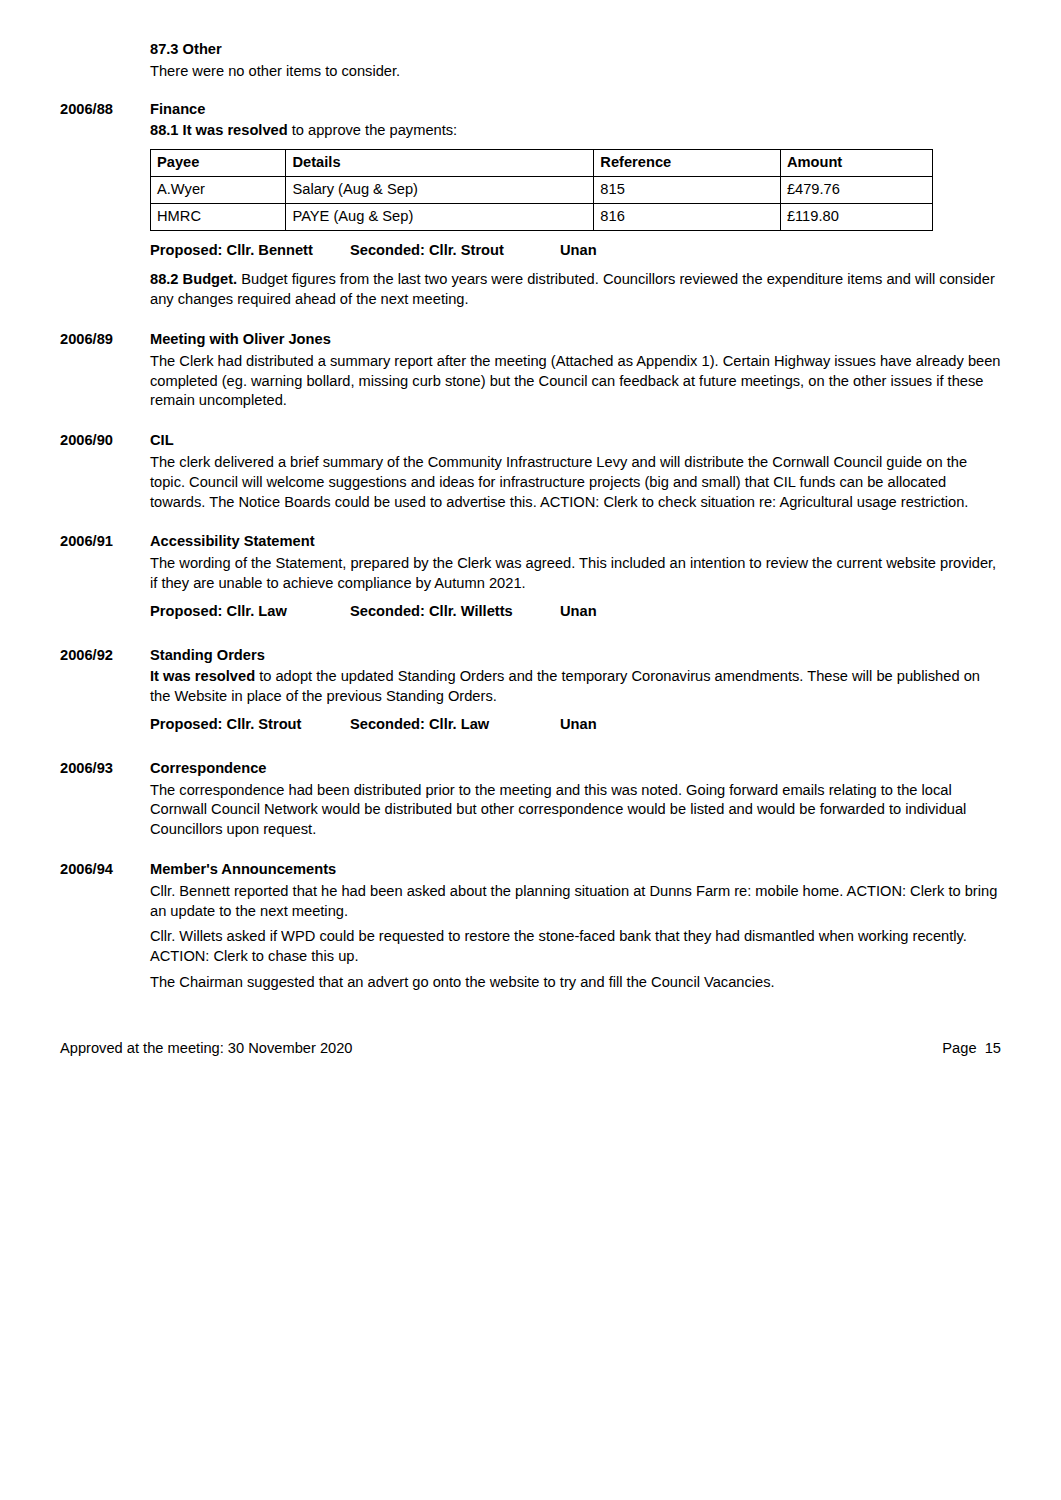87.3 Other
There were no other items to consider.
2006/88
Finance
88.1 It was resolved to approve the payments:
| Payee | Details | Reference | Amount |
| --- | --- | --- | --- |
| A.Wyer | Salary (Aug & Sep) | 815 | £479.76 |
| HMRC | PAYE (Aug & Sep) | 816 | £119.80 |
Proposed: Cllr. Bennett Seconded: Cllr. Strout Unan
88.2 Budget. Budget figures from the last two years were distributed. Councillors reviewed the expenditure items and will consider any changes required ahead of the next meeting.
2006/89
Meeting with Oliver Jones
The Clerk had distributed a summary report after the meeting (Attached as Appendix 1). Certain Highway issues have already been completed (eg. warning bollard, missing curb stone) but the Council can feedback at future meetings, on the other issues if these remain uncompleted.
2006/90
CIL
The clerk delivered a brief summary of the Community Infrastructure Levy and will distribute the Cornwall Council guide on the topic. Council will welcome suggestions and ideas for infrastructure projects (big and small) that CIL funds can be allocated towards. The Notice Boards could be used to advertise this. ACTION: Clerk to check situation re: Agricultural usage restriction.
2006/91
Accessibility Statement
The wording of the Statement, prepared by the Clerk was agreed. This included an intention to review the current website provider, if they are unable to achieve compliance by Autumn 2021.
Proposed: Cllr. Law Seconded: Cllr. Willetts Unan
2006/92
Standing Orders
It was resolved to adopt the updated Standing Orders and the temporary Coronavirus amendments. These will be published on the Website in place of the previous Standing Orders.
Proposed: Cllr. Strout Seconded: Cllr. Law Unan
2006/93
Correspondence
The correspondence had been distributed prior to the meeting and this was noted. Going forward emails relating to the local Cornwall Council Network would be distributed but other correspondence would be listed and would be forwarded to individual Councillors upon request.
2006/94
Member's Announcements
Cllr. Bennett reported that he had been asked about the planning situation at Dunns Farm re: mobile home. ACTION: Clerk to bring an update to the next meeting.
Cllr. Willets asked if WPD could be requested to restore the stone-faced bank that they had dismantled when working recently. ACTION: Clerk to chase this up.
The Chairman suggested that an advert go onto the website to try and fill the Council Vacancies.
Approved at the meeting: 30 November 2020
Page 15